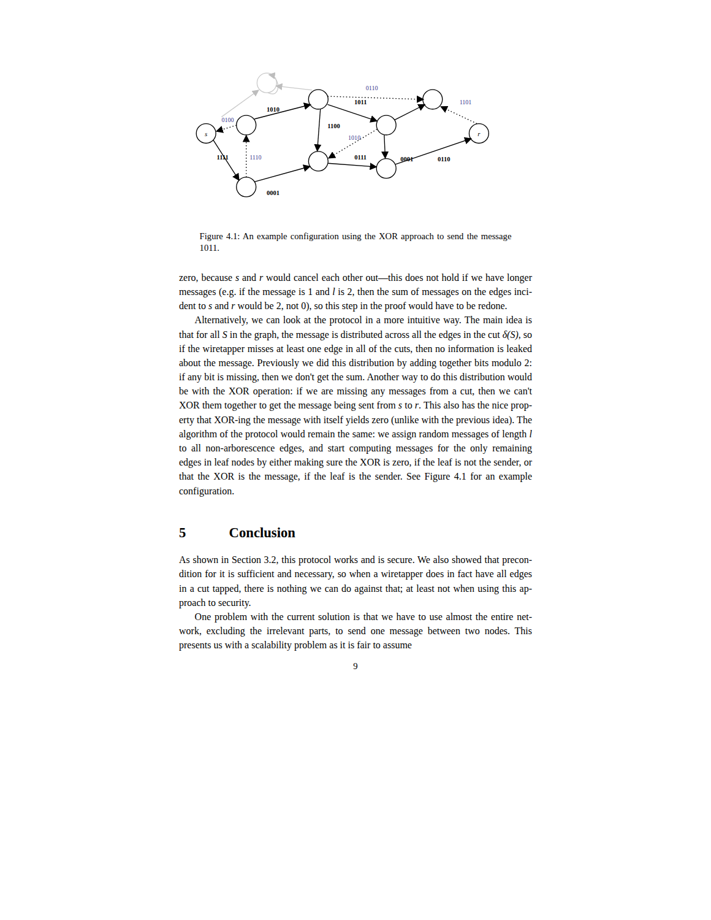s r 1010 1111 0001 1100 0111 1011 0001 0110 0100 1110 1010 0110 1101
Figure 4.1: An example configuration using the XOR approach to send the message 1011.
zero, because s and r would cancel each other out—this does not hold if we have longer messages (e.g. if the message is 1 and l is 2, then the sum of messages on the edges incident to s and r would be 2, not 0), so this step in the proof would have to be redone.
Alternatively, we can look at the protocol in a more intuitive way. The main idea is that for all S in the graph, the message is distributed across all the edges in the cut δ(S), so if the wiretapper misses at least one edge in all of the cuts, then no information is leaked about the message. Previously we did this distribution by adding together bits modulo 2: if any bit is missing, then we don't get the sum. Another way to do this distribution would be with the XOR operation: if we are missing any messages from a cut, then we can't XOR them together to get the message being sent from s to r. This also has the nice property that XOR-ing the message with itself yields zero (unlike with the previous idea). The algorithm of the protocol would remain the same: we assign random messages of length l to all non-arborescence edges, and start computing messages for the only remaining edges in leaf nodes by either making sure the XOR is zero, if the leaf is not the sender, or that the XOR is the message, if the leaf is the sender. See Figure 4.1 for an example configuration.
5 Conclusion
As shown in Section 3.2, this protocol works and is secure. We also showed that precondition for it is sufficient and necessary, so when a wiretapper does in fact have all edges in a cut tapped, there is nothing we can do against that; at least not when using this approach to security.
One problem with the current solution is that we have to use almost the entire network, excluding the irrelevant parts, to send one message between two nodes. This presents us with a scalability problem as it is fair to assume
9